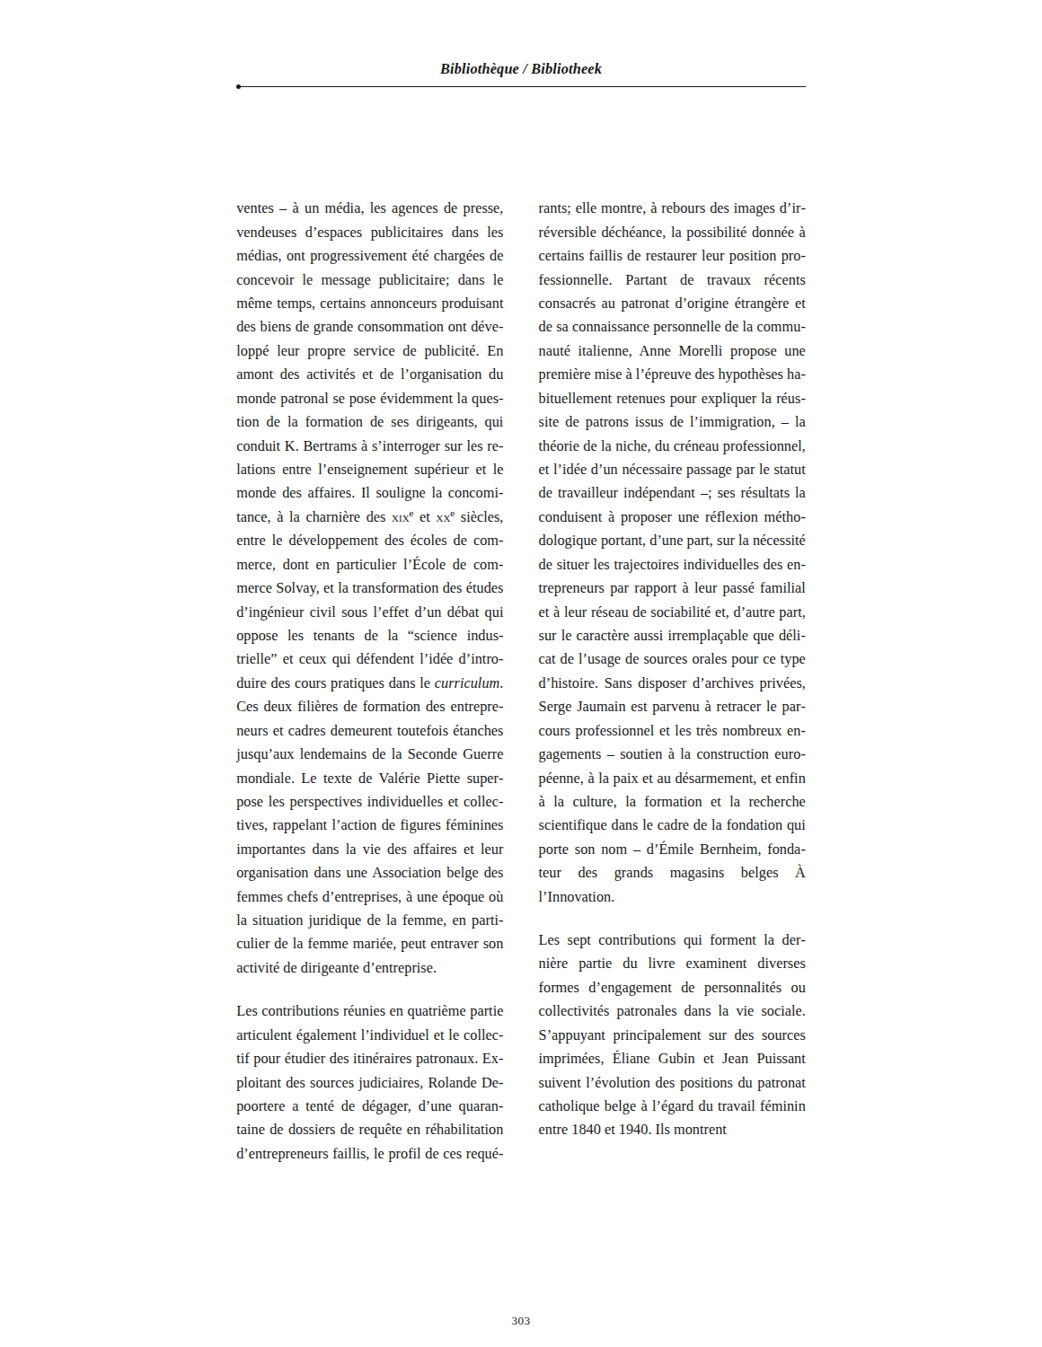Bibliothèque / Bibliotheek
ventes – à un média, les agences de presse, vendeuses d’espaces publicitaires dans les médias, ont progressivement été chargées de concevoir le message publicitaire; dans le même temps, certains annonceurs produisant des biens de grande consommation ont développé leur propre service de publicité. En amont des activités et de l’organisation du monde patronal se pose évidemment la question de la formation de ses dirigeants, qui conduit K. Bertrams à s’interroger sur les relations entre l’enseignement supérieur et le monde des affaires. Il souligne la concomitance, à la charnière des xixe et xxe siècles, entre le développement des écoles de commerce, dont en particulier l’École de commerce Solvay, et la transformation des études d’ingénieur civil sous l’effet d’un débat qui oppose les tenants de la “science industrielle” et ceux qui défendent l’idée d’introduire des cours pratiques dans le curriculum. Ces deux filières de formation des entrepreneurs et cadres demeurent toutefois étanches jusqu’aux lendemains de la Seconde Guerre mondiale. Le texte de Valérie Piette superpose les perspectives individuelles et collectives, rappelant l’action de figures féminines importantes dans la vie des affaires et leur organisation dans une Association belge des femmes chefs d’entreprises, à une époque où la situation juridique de la femme, en particulier de la femme mariée, peut entraver son activité de dirigeante d’entreprise.
Les contributions réunies en quatrième partie articulent également l’individuel et le collectif pour étudier des itinéraires patronaux. Exploitant des sources judiciaires, Rolande Depoortere a tenté de dégager, d’une quarantaine de dossiers de requête en réhabilitation d’entrepreneurs faillis, le profil de ces requérants; elle montre, à rebours des images d’irréversible déchéance, la possibilité donnée à certains faillis de restaurer leur position professionnelle. Partant de travaux récents consacrés au patronat d’origine étrangère et de sa connaissance personnelle de la communauté italienne, Anne Morelli propose une première mise à l’épreuve des hypothèses habituellement retenues pour expliquer la réussite de patrons issus de l’immigration, – la théorie de la niche, du créneau professionnel, et l’idée d’un nécessaire passage par le statut de travailleur indépendant –; ses résultats la conduisent à proposer une réflexion méthodologique portant, d’une part, sur la nécessité de situer les trajectoires individuelles des entrepreneurs par rapport à leur passé familial et à leur réseau de sociabilité et, d’autre part, sur le caractère aussi irremplaçable que délicat de l’usage de sources orales pour ce type d’histoire. Sans disposer d’archives privées, Serge Jaumain est parvenu à retracer le parcours professionnel et les très nombreux engagements – soutien à la construction européenne, à la paix et au désarmement, et enfin à la culture, la formation et la recherche scientifique dans le cadre de la fondation qui porte son nom – d’Émile Bernheim, fondateur des grands magasins belges À l’Innovation.
Les sept contributions qui forment la dernière partie du livre examinent diverses formes d’engagement de personnalités ou collectivités patronales dans la vie sociale. S’appuyant principalement sur des sources imprimées, Éliane Gubin et Jean Puissant suivent l’évolution des positions du patronat catholique belge à l’égard du travail féminin entre 1840 et 1940. Ils montrent
303